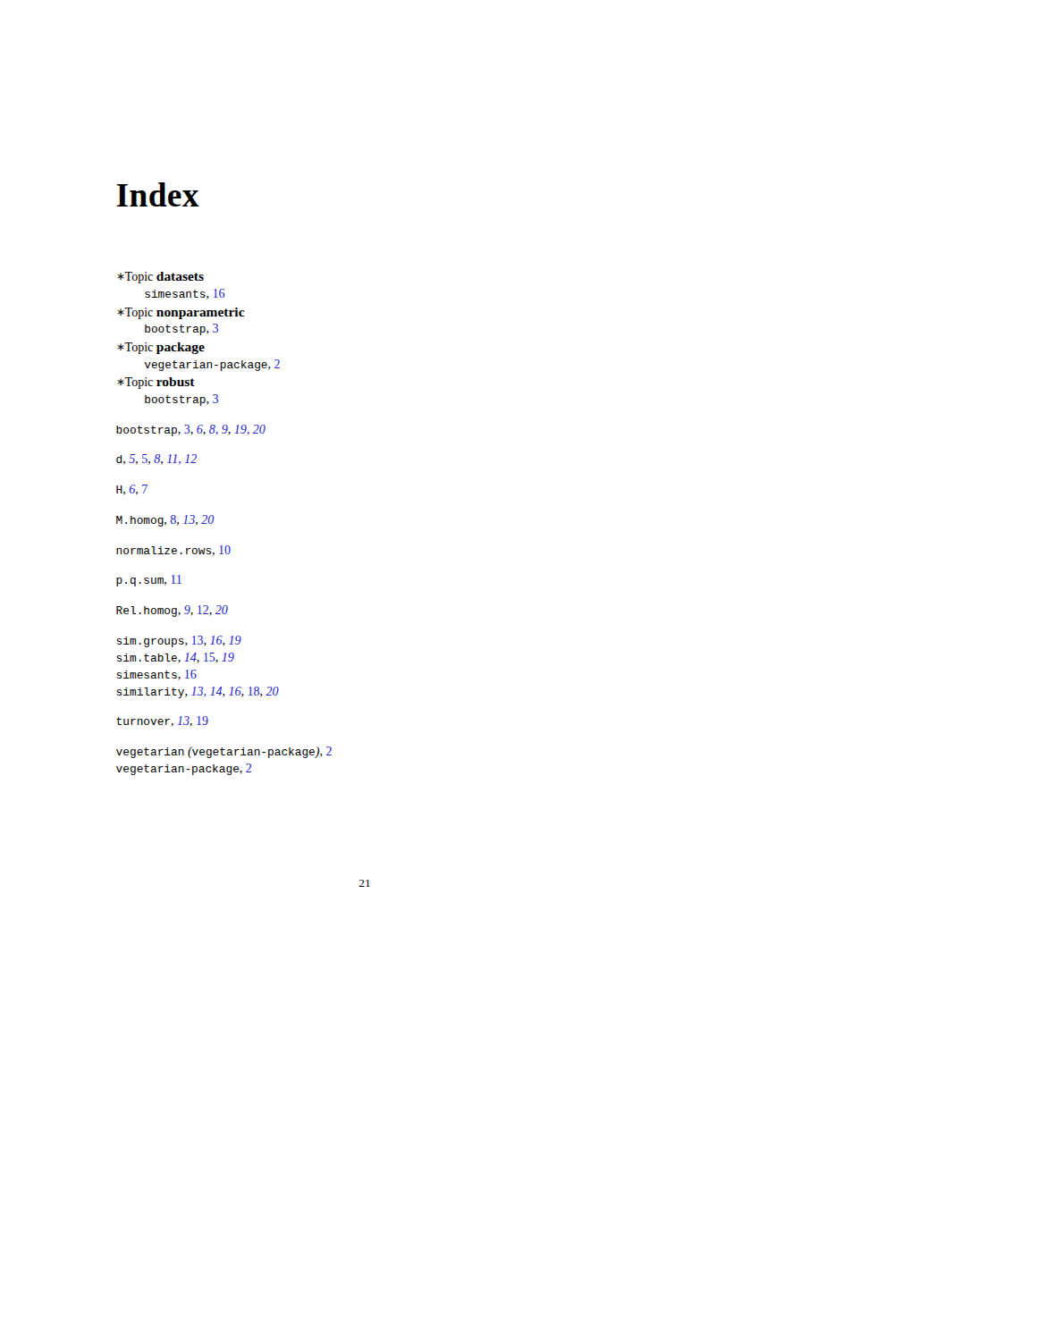Index
∗Topic datasets
simesants, 16
∗Topic nonparametric
bootstrap, 3
∗Topic package
vegetarian-package, 2
∗Topic robust
bootstrap, 3
bootstrap, 3, 6, 8, 9, 19, 20
d, 5, 5, 8, 11, 12
H, 6, 7
M.homog, 8, 13, 20
normalize.rows, 10
p.q.sum, 11
Rel.homog, 9, 12, 20
sim.groups, 13, 16, 19
sim.table, 14, 15, 19
simesants, 16
similarity, 13, 14, 16, 18, 20
turnover, 13, 19
vegetarian (vegetarian-package), 2
vegetarian-package, 2
21